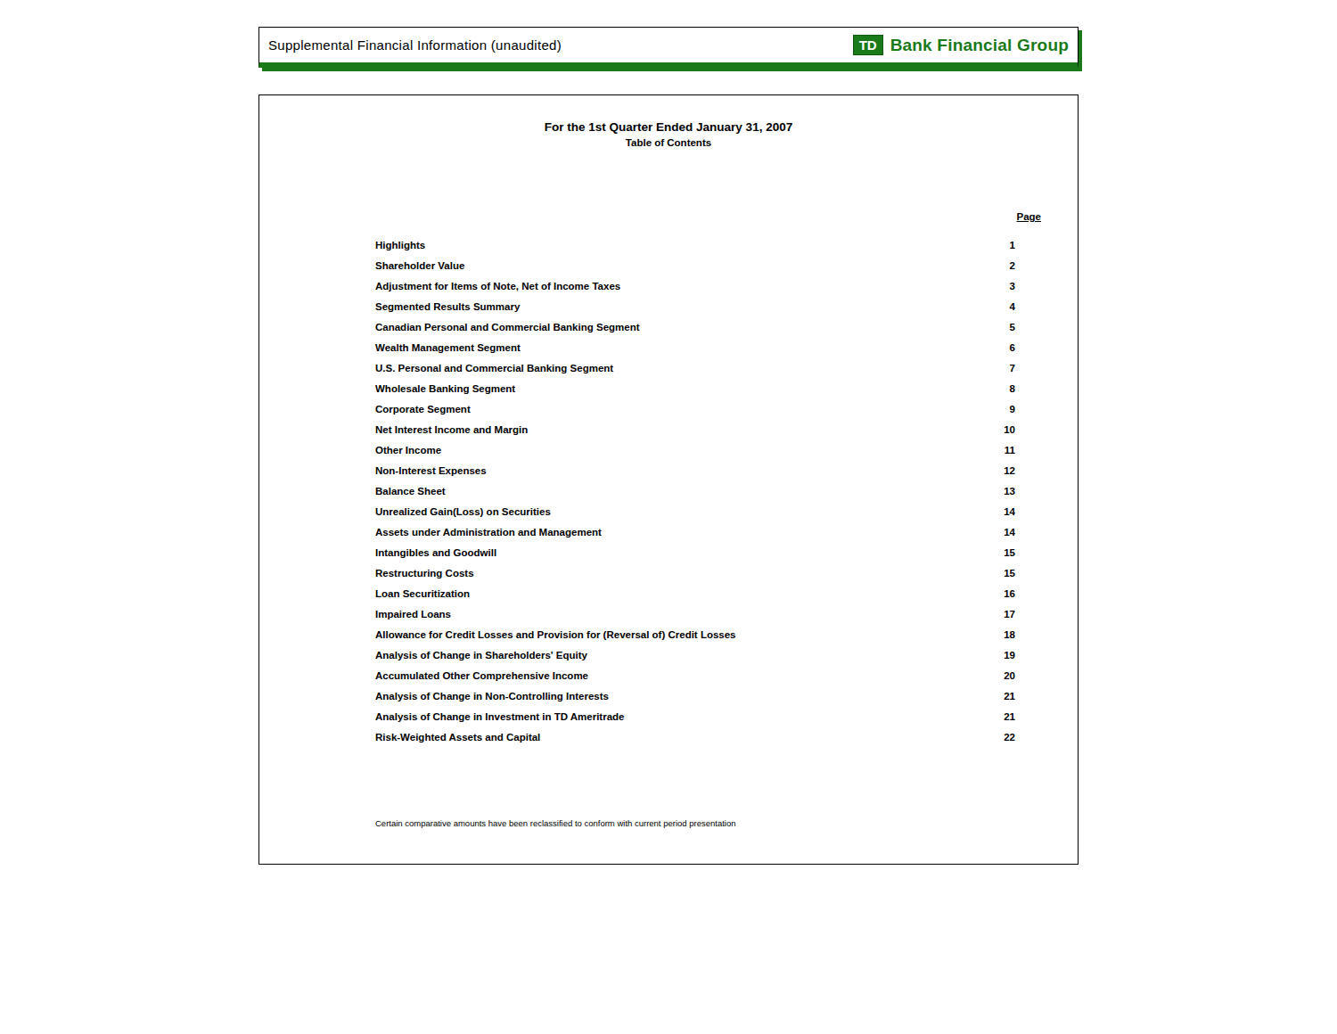Supplemental Financial Information (unaudited)
TD Bank Financial Group
For the 1st Quarter Ended January 31, 2007
Table of Contents
| | Page |
| --- | --- |
| Highlights | 1 |
| Shareholder Value | 2 |
| Adjustment for Items of Note, Net of Income Taxes | 3 |
| Segmented Results Summary | 4 |
| Canadian Personal and Commercial Banking Segment | 5 |
| Wealth Management Segment | 6 |
| U.S. Personal and Commercial Banking Segment | 7 |
| Wholesale Banking Segment | 8 |
| Corporate Segment | 9 |
| Net Interest Income and Margin | 10 |
| Other Income | 11 |
| Non-Interest Expenses | 12 |
| Balance Sheet | 13 |
| Unrealized Gain(Loss) on Securities | 14 |
| Assets under Administration and Management | 14 |
| Intangibles and Goodwill | 15 |
| Restructuring Costs | 15 |
| Loan Securitization | 16 |
| Impaired Loans | 17 |
| Allowance for Credit Losses and Provision for (Reversal of) Credit Losses | 18 |
| Analysis of Change in Shareholders' Equity | 19 |
| Accumulated Other Comprehensive Income | 20 |
| Analysis of Change in Non-Controlling Interests | 21 |
| Analysis of Change in Investment in TD Ameritrade | 21 |
| Risk-Weighted Assets and Capital | 22 |
Certain comparative amounts have been reclassified to conform with current period presentation